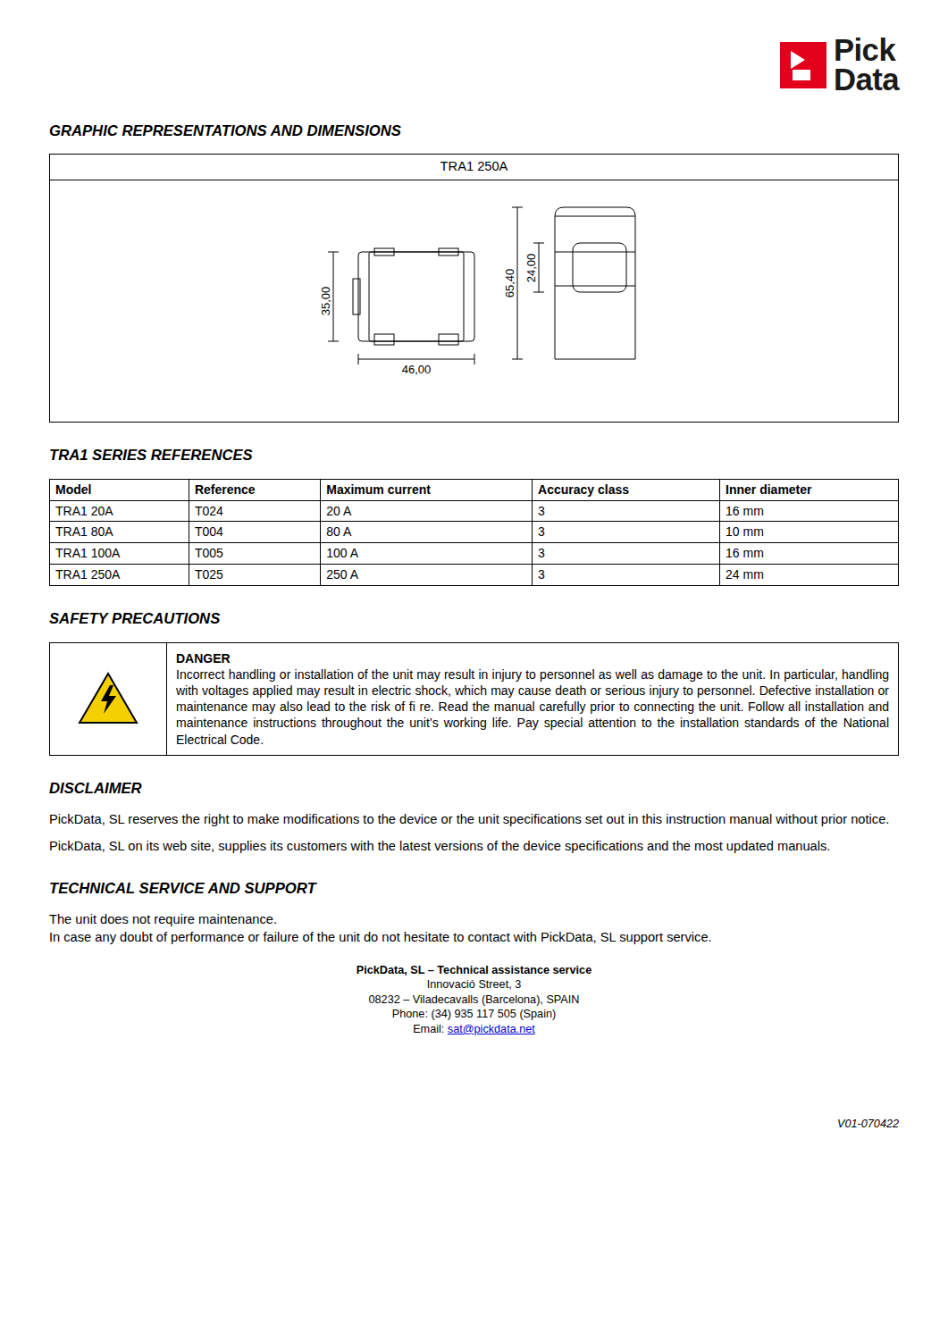Pick
Data
GRAPHIC REPRESENTATIONS AND DIMENSIONS
TRA1 250A
35,00 46,00 24,00 65,40
TRA1 SERIES REFERENCES
| Model | Reference | Maximum current | Accuracy class | Inner diameter |
| --- | --- | --- | --- | --- |
| TRA1 20A | T024 | 20 A | 3 | 16 mm |
| TRA1 80A | T004 | 80 A | 3 | 10 mm |
| TRA1 100A | T005 | 100 A | 3 | 16 mm |
| TRA1 250A | T025 | 250 A | 3 | 24 mm |
SAFETY PRECAUTIONS
| | DANGER Incorrect handling or installation of the unit may result in injury to personnel as well as damage to the unit. In particular, handling with voltages applied may result in electric shock, which may cause death or serious injury to personnel. Defective installation or maintenance may also lead to the risk of fi re. Read the manual carefully prior to connecting the unit. Follow all installation and maintenance instructions throughout the unit’s working life. Pay special attention to the installation standards of the National Electrical Code. |
DISCLAIMER
PickData, SL reserves the right to make modifications to the device or the unit specifications set out in this instruction manual without prior notice.
PickData, SL on its web site, supplies its customers with the latest versions of the device specifications and the most updated manuals.
TECHNICAL SERVICE AND SUPPORT
The unit does not require maintenance.
In case any doubt of performance or failure of the unit do not hesitate to contact with PickData, SL support service.
PickData, SL – Technical assistance service
Innovació Street, 3
08232 – Viladecavalls (Barcelona), SPAIN
Phone: (34) 935 117 505 (Spain)
Email: sat@pickdata.net
V01-070422